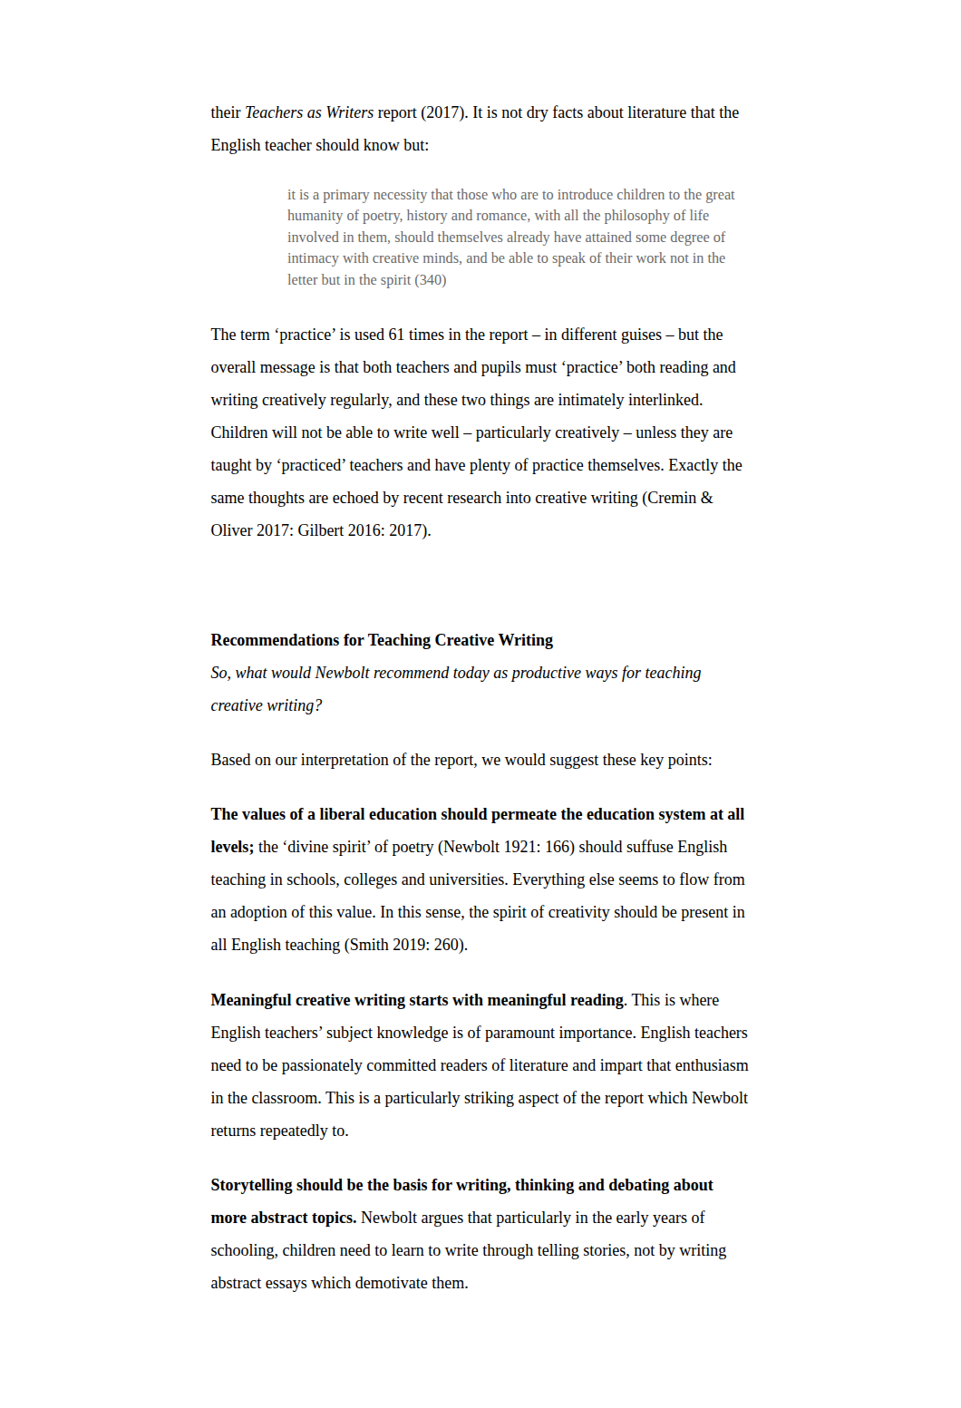their Teachers as Writers report (2017). It is not dry facts about literature that the English teacher should know but:
it is a primary necessity that those who are to introduce children to the great humanity of poetry, history and romance, with all the philosophy of life involved in them, should themselves already have attained some degree of intimacy with creative minds, and be able to speak of their work not in the letter but in the spirit (340)
The term ‘practice’ is used 61 times in the report – in different guises – but the overall message is that both teachers and pupils must ‘practice’ both reading and writing creatively regularly, and these two things are intimately interlinked. Children will not be able to write well – particularly creatively – unless they are taught by ‘practiced’ teachers and have plenty of practice themselves. Exactly the same thoughts are echoed by recent research into creative writing (Cremin & Oliver 2017: Gilbert 2016: 2017).
Recommendations for Teaching Creative Writing
So, what would Newbolt recommend today as productive ways for teaching creative writing?
Based on our interpretation of the report, we would suggest these key points:
The values of a liberal education should permeate the education system at all levels; the ‘divine spirit’ of poetry (Newbolt 1921: 166) should suffuse English teaching in schools, colleges and universities. Everything else seems to flow from an adoption of this value. In this sense, the spirit of creativity should be present in all English teaching (Smith 2019: 260).
Meaningful creative writing starts with meaningful reading. This is where English teachers’ subject knowledge is of paramount importance. English teachers need to be passionately committed readers of literature and impart that enthusiasm in the classroom. This is a particularly striking aspect of the report which Newbolt returns repeatedly to.
Storytelling should be the basis for writing, thinking and debating about more abstract topics. Newbolt argues that particularly in the early years of schooling, children need to learn to write through telling stories, not by writing abstract essays which demotivate them.